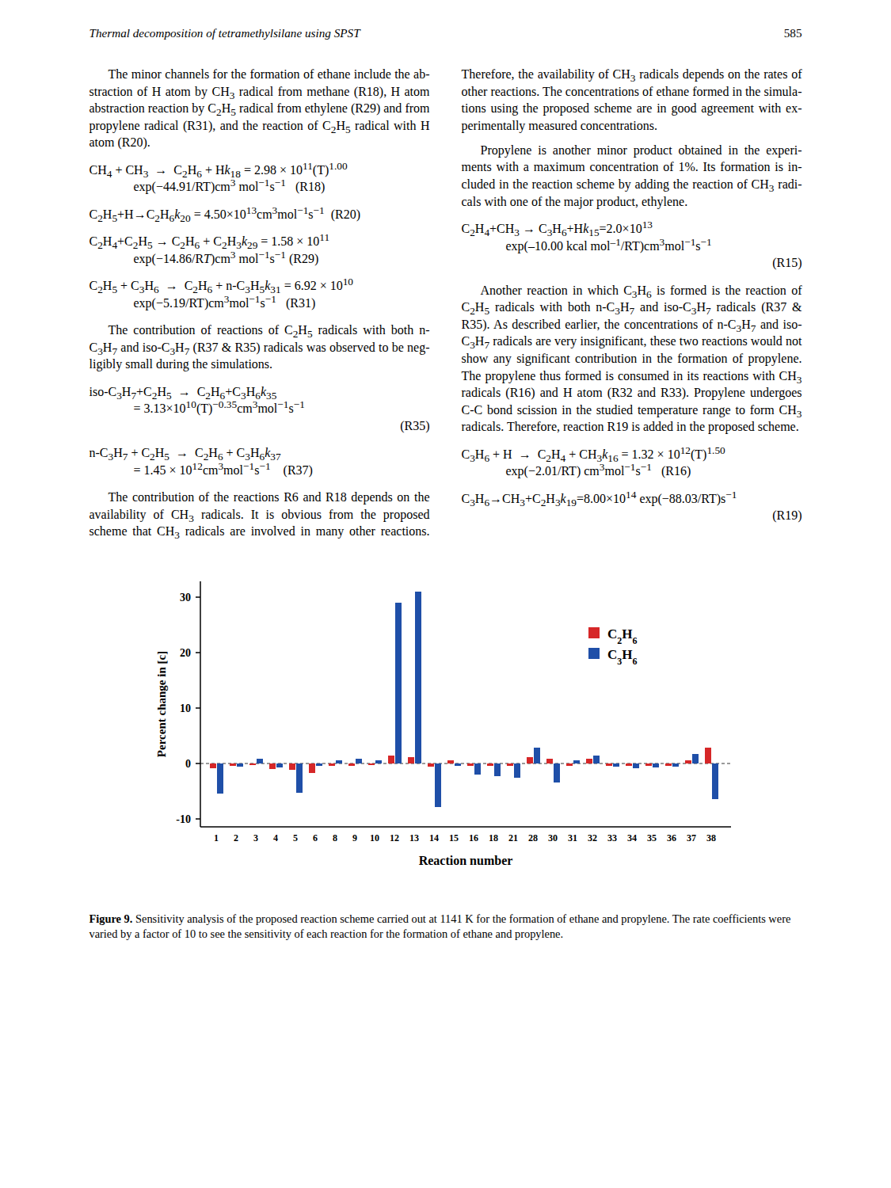Thermal decomposition of tetramethylsilane using SPST 585
The minor channels for the formation of ethane include the abstraction of H atom by CH3 radical from methane (R18), H atom abstraction reaction by C2H5 radical from ethylene (R29) and from propylene radical (R31), and the reaction of C2H5 radical with H atom (R20).
CH4 + CH3 → C2H6 + Hk18 = 2.98 × 1011(T)1.00 exp(−44.91/RT)cm3 mol−1s−1 (R18)
C2H5+H→C2H6k20 = 4.50×1013cm3mol−1s−1 (R20)
C2H4+C2H5 → C2H6 + C2H3k29 = 1.58 × 1011 exp(−14.86/RT)cm3 mol−1s−1 (R29)
C2H5 + C3H6 → C2H6 + n-C3H5k31 = 6.92 × 1010 exp(−5.19/RT)cm3mol−1s−1 (R31)
The contribution of reactions of C2H5 radicals with both n-C3H7 and iso-C3H7 (R37 & R35) radicals was observed to be negligibly small during the simulations.
iso-C3H7+C2H5 → C2H6+C3H6k35 = 3.13×1010(T)−0.35cm3mol−1s−1 (R35)
n-C3H7 + C2H5 → C2H6 + C3H6k37 = 1.45 × 1012cm3mol−1s−1 (R37)
The contribution of the reactions R6 and R18 depends on the availability of CH3 radicals. It is obvious from the proposed scheme that CH3 radicals are involved in many other reactions. Therefore, the availability of CH3 radicals depends on the rates of other reactions. The concentrations of ethane formed in the simulations using the proposed scheme are in good agreement with experimentally measured concentrations.
Propylene is another minor product obtained in the experiments with a maximum concentration of 1%. Its formation is included in the reaction scheme by adding the reaction of CH3 radicals with one of the major product, ethylene.
C2H4+CH3 → C3H6+Hk15=2.0×1013 exp(–10.00 kcal mol–1/RT)cm3mol−1s−1 (R15)
Another reaction in which C3H6 is formed is the reaction of C2H5 radicals with both n-C3H7 and iso-C3H7 radicals (R37 & R35). As described earlier, the concentrations of n-C3H7 and iso-C3H7 radicals are very insignificant, these two reactions would not show any significant contribution in the formation of propylene. The propylene thus formed is consumed in its reactions with CH3 radicals (R16) and H atom (R32 and R33). Propylene undergoes C-C bond scission in the studied temperature range to form CH3 radicals. Therefore, reaction R19 is added in the proposed scheme.
C3H6 + H → C2H4 + CH3k16 = 1.32 × 1012(T)1.50 exp(−2.01/RT) cm3mol−1s−1 (R16)
C3H6→CH3+C2H3k19=8.00×1014 exp(−88.03/RT)s−1 (R19)
30 20 10 0 -10 Percent change in [c] 1 2 3 4 5 6 8 9 10 12 13 14 15 16 18 21 28 30 31 32 33 34 35 36 37 38 Reaction number C2H6 C3H6
Figure 9. Sensitivity analysis of the proposed reaction scheme carried out at 1141 K for the formation of ethane and propylene. The rate coefficients were varied by a factor of 10 to see the sensitivity of each reaction for the formation of ethane and propylene.